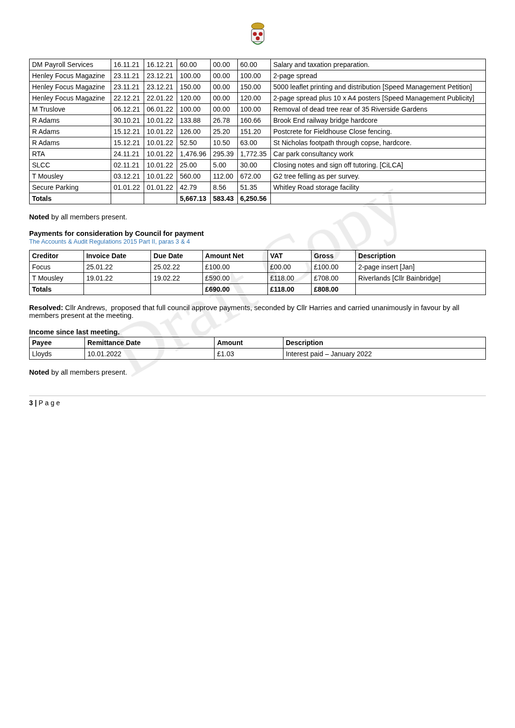Draft Copy
| DM Payroll Services | 16.11.21 | 16.12.21 | 60.00 | 00.00 | 60.00 | Salary and taxation preparation. |
| Henley Focus Magazine | 23.11.21 | 23.12.21 | 100.00 | 00.00 | 100.00 | 2-page spread |
| Henley Focus Magazine | 23.11.21 | 23.12.21 | 150.00 | 00.00 | 150.00 | 5000 leaflet printing and distribution [Speed Management Petition] |
| Henley Focus Magazine | 22.12.21 | 22.01.22 | 120.00 | 00.00 | 120.00 | 2-page spread plus 10 x A4 posters [Speed Management Publicity] |
| M Truslove | 06.12.21 | 06.01.22 | 100.00 | 00.00 | 100.00 | Removal of dead tree rear of 35 Riverside Gardens |
| R Adams | 30.10.21 | 10.01.22 | 133.88 | 26.78 | 160.66 | Brook End railway bridge hardcore |
| R Adams | 15.12.21 | 10.01.22 | 126.00 | 25.20 | 151.20 | Postcrete for Fieldhouse Close fencing. |
| R Adams | 15.12.21 | 10.01.22 | 52.50 | 10.50 | 63.00 | St Nicholas footpath through copse, hardcore. |
| RTA | 24.11.21 | 10.01.22 | 1,476.96 | 295.39 | 1,772.35 | Car park consultancy work |
| SLCC | 02.11.21 | 10.01.22 | 25.00 | 5.00 | 30.00 | Closing notes and sign off tutoring. [CiLCA] |
| T Mousley | 03.12.21 | 10.01.22 | 560.00 | 112.00 | 672.00 | G2 tree felling as per survey. |
| Secure Parking | 01.01.22 | 01.01.22 | 42.79 | 8.56 | 51.35 | Whitley Road storage facility |
| Totals | | | 5,667.13 | 583.43 | 6,250.56 | |
Noted by all members present.
Payments for consideration by Council for payment
The Accounts & Audit Regulations 2015 Part II, paras 3 & 4
| Creditor | Invoice Date | Due Date | Amount Net | VAT | Gross | Description |
| --- | --- | --- | --- | --- | --- | --- |
| Focus | 25.01.22 | 25.02.22 | £100.00 | £00.00 | £100.00 | 2-page insert [Jan] |
| T Mousley | 19.01.22 | 19.02.22 | £590.00 | £118.00 | £708.00 | Riverlands [Cllr Bainbridge] |
| Totals | | | £690.00 | £118.00 | £808.00 | |
Resolved: Cllr Andrews, proposed that full council approve payments, seconded by Cllr Harries and carried unanimously in favour by all members present at the meeting.
Income since last meeting.
| Payee | Remittance Date | Amount | Description |
| --- | --- | --- | --- |
| Lloyds | 10.01.2022 | £1.03 | Interest paid – January 2022 |
Noted by all members present.
3 | P a g e